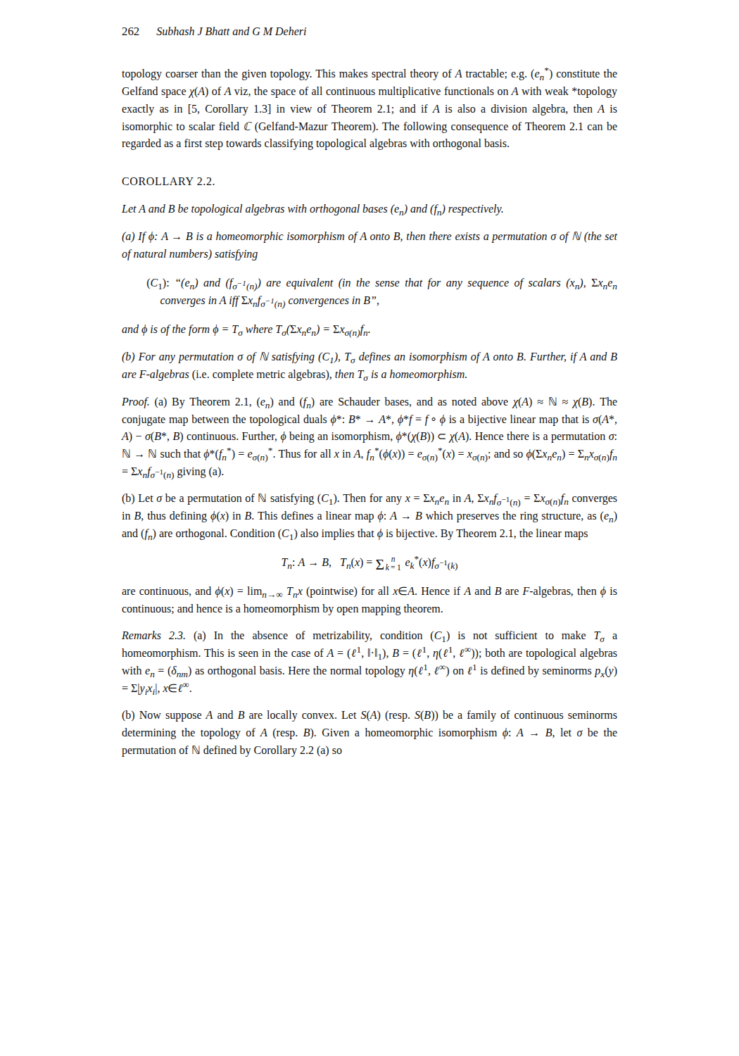262 Subhash J Bhatt and G M Deheri
topology coarser than the given topology. This makes spectral theory of A tractable; e.g. (en*) constitute the Gelfand space χ(A) of A viz, the space of all continuous multiplicative functionals on A with weak *topology exactly as in [5, Corollary 1.3] in view of Theorem 2.1; and if A is also a division algebra, then A is isomorphic to scalar field ℂ (Gelfand-Mazur Theorem). The following consequence of Theorem 2.1 can be regarded as a first step towards classifying topological algebras with orthogonal basis.
COROLLARY 2.2.
Let A and B be topological algebras with orthogonal bases (en) and (fn) respectively.
(a) If ϕ: A → B is a homeomorphic isomorphism of A onto B, then there exists a permutation σ of ℕ (the set of natural numbers) satisfying
(C1): “(en) and (fσ−1(n)) are equivalent (in the sense that for any sequence of scalars (xn), Σxnen converges in A iff Σxnfσ−1(n) convergences in B”,
and ϕ is of the form ϕ = Tσ where Tσ(Σxnen) = Σxσ(n)fn.
(b) For any permutation σ of ℕ satisfying (C1), Tσ defines an isomorphism of A onto B. Further, if A and B are F-algebras (i.e. complete metric algebras), then Tσ is a homeomorphism.
Proof. (a) By Theorem 2.1, (en) and (fn) are Schauder bases, and as noted above χ(A) ≈ ℕ ≈ χ(B). The conjugate map between the topological duals ϕ*: B* → A*, ϕ*f = f ∘ ϕ is a bijective linear map that is σ(A*, A) − σ(B*, B) continuous. Further, ϕ being an isomorphism, ϕ*(χ(B)) ⊂ χ(A). Hence there is a permutation σ: ℕ → ℕ such that ϕ*(fn*) = eσ(n)*. Thus for all x in A, fn*(ϕ(x)) = eσ(n)*(x) = xσ(n); and so ϕ(Σxnen) = Σnxσ(n)fn = Σxnfσ−1(n) giving (a).
(b) Let σ be a permutation of ℕ satisfying (C1). Then for any x = Σxnen in A, Σxnfσ−1(n) = Σxσ(n)fn converges in B, thus defining ϕ(x) in B. This defines a linear map ϕ: A → B which preserves the ring structure, as (en) and (fn) are orthogonal. Condition (C1) also implies that ϕ is bijective. By Theorem 2.1, the linear maps
Tn: A → B, Tn(x) = Σnk = 1 ek*(x)fσ−1(k)
are continuous, and ϕ(x) = limn→∞ Tnx (pointwise) for all x∈A. Hence if A and B are F-algebras, then ϕ is continuous; and hence is a homeomorphism by open mapping theorem.
Remarks 2.3. (a) In the absence of metrizability, condition (C1) is not sufficient to make Tσ a homeomorphism. This is seen in the case of A = (ℓ1, ‖·‖1), B = (ℓ1, η(ℓ1, ℓ∞)); both are topological algebras with en = (δnm) as orthogonal basis. Here the normal topology η(ℓ1, ℓ∞) on ℓ1 is defined by seminorms px(y) = Σ|yixi|, x∈ℓ∞.
(b) Now suppose A and B are locally convex. Let S(A) (resp. S(B)) be a family of continuous seminorms determining the topology of A (resp. B). Given a homeomorphic isomorphism ϕ: A → B, let σ be the permutation of ℕ defined by Corollary 2.2 (a) so